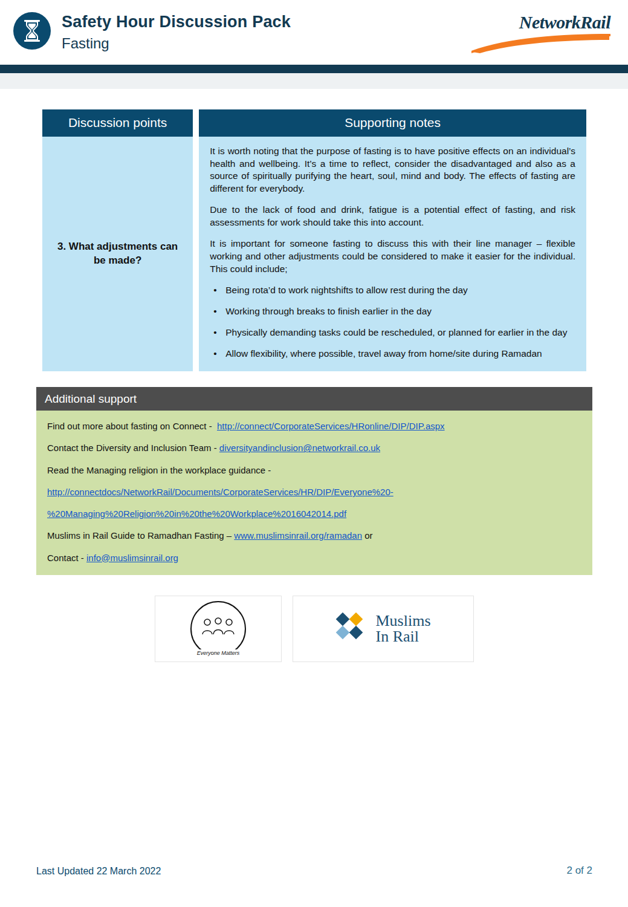Safety Hour Discussion Pack
Fasting
NetworkRail
| Discussion points | Supporting notes |
| --- | --- |
| 3. What adjustments can be made? | It is worth noting that the purpose of fasting is to have positive effects on an individual’s health and wellbeing. It’s a time to reflect, consider the disadvantaged and also as a source of spiritually purifying the heart, soul, mind and body. The effects of fasting are different for everybody. Due to the lack of food and drink, fatigue is a potential effect of fasting, and risk assessments for work should take this into account. It is important for someone fasting to discuss this with their line manager – flexible working and other adjustments could be considered to make it easier for the individual. This could include; Being rota’d to work nightshifts to allow rest during the day Working through breaks to finish earlier in the day Physically demanding tasks could be rescheduled, or planned for earlier in the day Allow flexibility, where possible, travel away from home/site during Ramadan |
Additional support
Find out more about fasting on Connect - http://connect/CorporateServices/HRonline/DIP/DIP.aspx
Contact the Diversity and Inclusion Team - diversityandinclusion@networkrail.co.uk
Read the Managing religion in the workplace guidance -
http://connectdocs/NetworkRail/Documents/CorporateServices/HR/DIP/Everyone%20-
%20Managing%20Religion%20in%20the%20Workplace%2016042014.pdf
Muslims in Rail Guide to Ramadhan Fasting – www.muslimsinrail.org/ramadan or
Contact - info@muslimsinrail.org
Everyone Matters
Muslims In Rail
Last Updated 22 March 2022
2 of 2